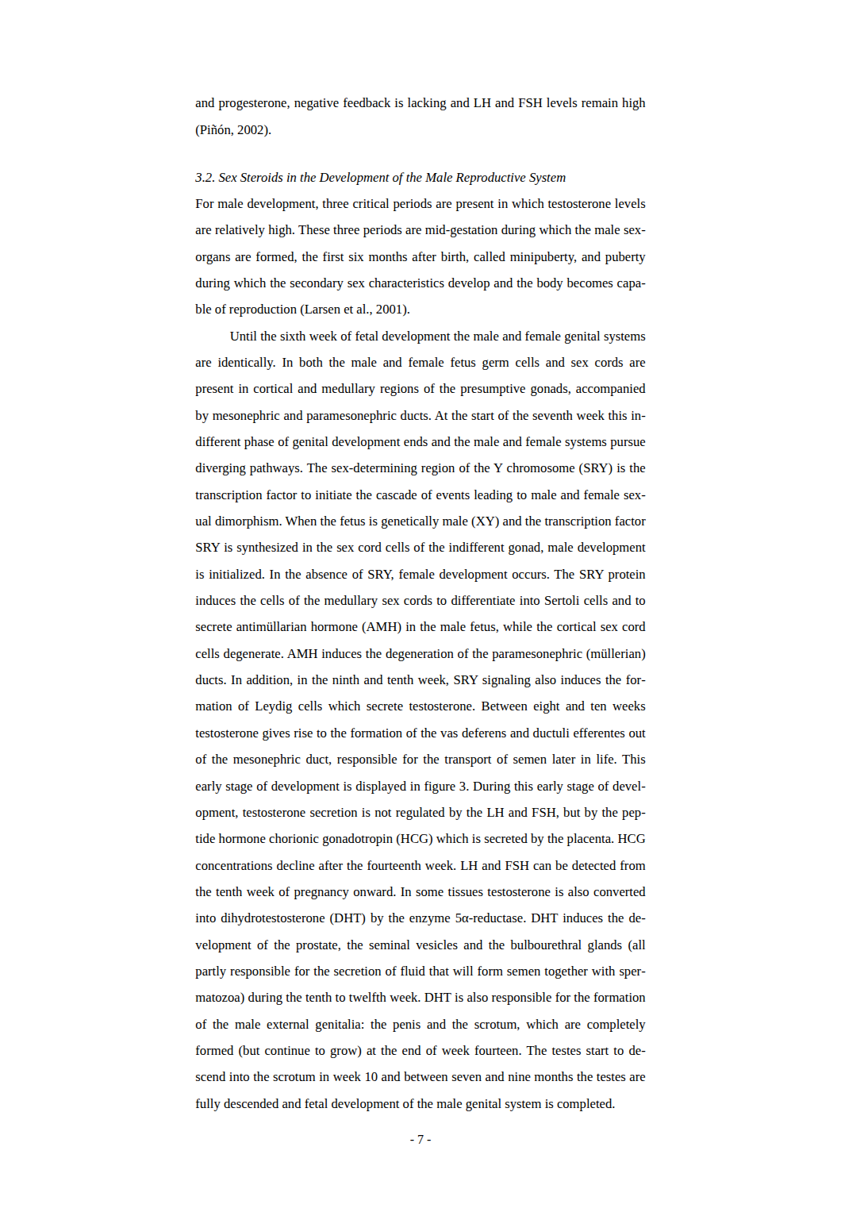and progesterone, negative feedback is lacking and LH and FSH levels remain high (Piñón, 2002).
3.2. Sex Steroids in the Development of the Male Reproductive System
For male development, three critical periods are present in which testosterone levels are relatively high. These three periods are mid-gestation during which the male sex-organs are formed, the first six months after birth, called minipuberty, and puberty during which the secondary sex characteristics develop and the body becomes capable of reproduction (Larsen et al., 2001).
Until the sixth week of fetal development the male and female genital systems are identically. In both the male and female fetus germ cells and sex cords are present in cortical and medullary regions of the presumptive gonads, accompanied by mesonephric and paramesonephric ducts. At the start of the seventh week this indifferent phase of genital development ends and the male and female systems pursue diverging pathways. The sex-determining region of the Y chromosome (SRY) is the transcription factor to initiate the cascade of events leading to male and female sexual dimorphism. When the fetus is genetically male (XY) and the transcription factor SRY is synthesized in the sex cord cells of the indifferent gonad, male development is initialized. In the absence of SRY, female development occurs. The SRY protein induces the cells of the medullary sex cords to differentiate into Sertoli cells and to secrete antimüllarian hormone (AMH) in the male fetus, while the cortical sex cord cells degenerate. AMH induces the degeneration of the paramesonephric (müllerian) ducts. In addition, in the ninth and tenth week, SRY signaling also induces the formation of Leydig cells which secrete testosterone. Between eight and ten weeks testosterone gives rise to the formation of the vas deferens and ductuli efferentes out of the mesonephric duct, responsible for the transport of semen later in life. This early stage of development is displayed in figure 3. During this early stage of development, testosterone secretion is not regulated by the LH and FSH, but by the peptide hormone chorionic gonadotropin (HCG) which is secreted by the placenta. HCG concentrations decline after the fourteenth week. LH and FSH can be detected from the tenth week of pregnancy onward. In some tissues testosterone is also converted into dihydrotestosterone (DHT) by the enzyme 5α-reductase. DHT induces the development of the prostate, the seminal vesicles and the bulbourethral glands (all partly responsible for the secretion of fluid that will form semen together with spermatozoa) during the tenth to twelfth week. DHT is also responsible for the formation of the male external genitalia: the penis and the scrotum, which are completely formed (but continue to grow) at the end of week fourteen. The testes start to descend into the scrotum in week 10 and between seven and nine months the testes are fully descended and fetal development of the male genital system is completed.
- 7 -